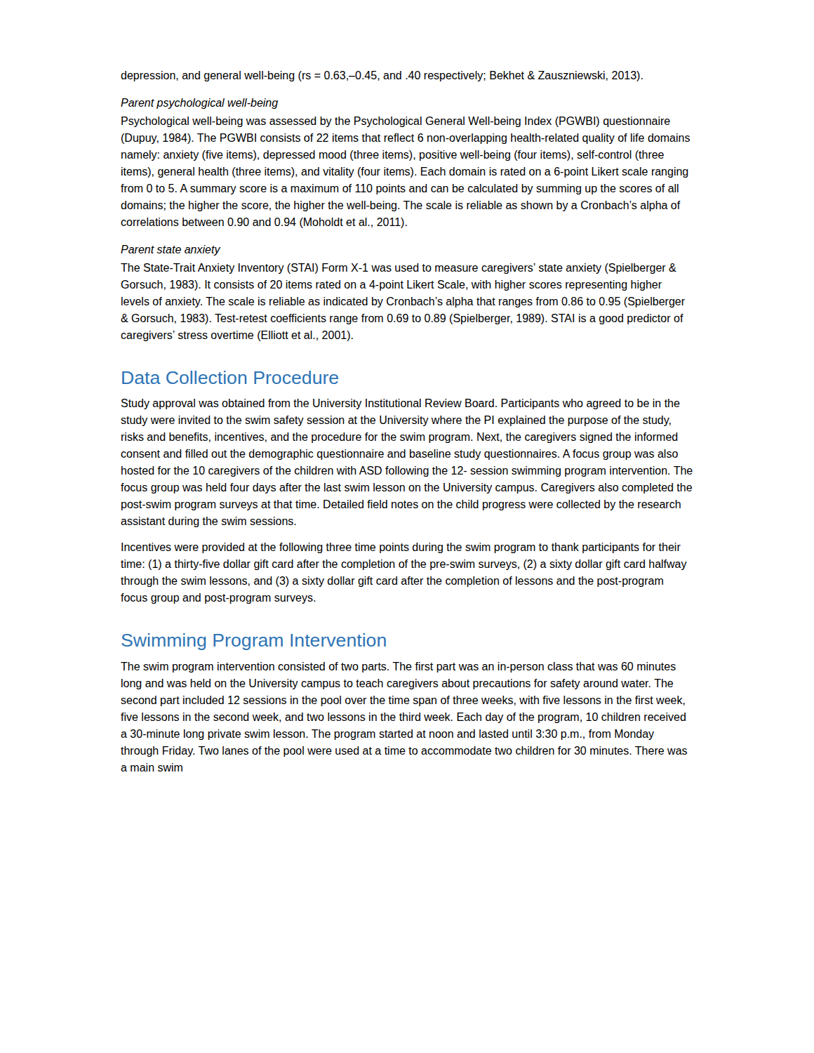depression, and general well-being (rs = 0.63,–0.45, and .40 respectively; Bekhet & Zauszniewski, 2013).
Parent psychological well-being
Psychological well-being was assessed by the Psychological General Well-being Index (PGWBI) questionnaire (Dupuy, 1984). The PGWBI consists of 22 items that reflect 6 non-overlapping health-related quality of life domains namely: anxiety (five items), depressed mood (three items), positive well-being (four items), self-control (three items), general health (three items), and vitality (four items). Each domain is rated on a 6-point Likert scale ranging from 0 to 5. A summary score is a maximum of 110 points and can be calculated by summing up the scores of all domains; the higher the score, the higher the well-being. The scale is reliable as shown by a Cronbach’s alpha of correlations between 0.90 and 0.94 (Moholdt et al., 2011).
Parent state anxiety
The State-Trait Anxiety Inventory (STAI) Form X-1 was used to measure caregivers’ state anxiety (Spielberger & Gorsuch, 1983). It consists of 20 items rated on a 4-point Likert Scale, with higher scores representing higher levels of anxiety. The scale is reliable as indicated by Cronbach’s alpha that ranges from 0.86 to 0.95 (Spielberger & Gorsuch, 1983). Test-retest coefficients range from 0.69 to 0.89 (Spielberger, 1989). STAI is a good predictor of caregivers’ stress overtime (Elliott et al., 2001).
Data Collection Procedure
Study approval was obtained from the University Institutional Review Board. Participants who agreed to be in the study were invited to the swim safety session at the University where the PI explained the purpose of the study, risks and benefits, incentives, and the procedure for the swim program. Next, the caregivers signed the informed consent and filled out the demographic questionnaire and baseline study questionnaires. A focus group was also hosted for the 10 caregivers of the children with ASD following the 12- session swimming program intervention. The focus group was held four days after the last swim lesson on the University campus. Caregivers also completed the post-swim program surveys at that time. Detailed field notes on the child progress were collected by the research assistant during the swim sessions.
Incentives were provided at the following three time points during the swim program to thank participants for their time: (1) a thirty-five dollar gift card after the completion of the pre-swim surveys, (2) a sixty dollar gift card halfway through the swim lessons, and (3) a sixty dollar gift card after the completion of lessons and the post-program focus group and post-program surveys.
Swimming Program Intervention
The swim program intervention consisted of two parts. The first part was an in-person class that was 60 minutes long and was held on the University campus to teach caregivers about precautions for safety around water. The second part included 12 sessions in the pool over the time span of three weeks, with five lessons in the first week, five lessons in the second week, and two lessons in the third week. Each day of the program, 10 children received a 30-minute long private swim lesson. The program started at noon and lasted until 3:30 p.m., from Monday through Friday. Two lanes of the pool were used at a time to accommodate two children for 30 minutes. There was a main swim